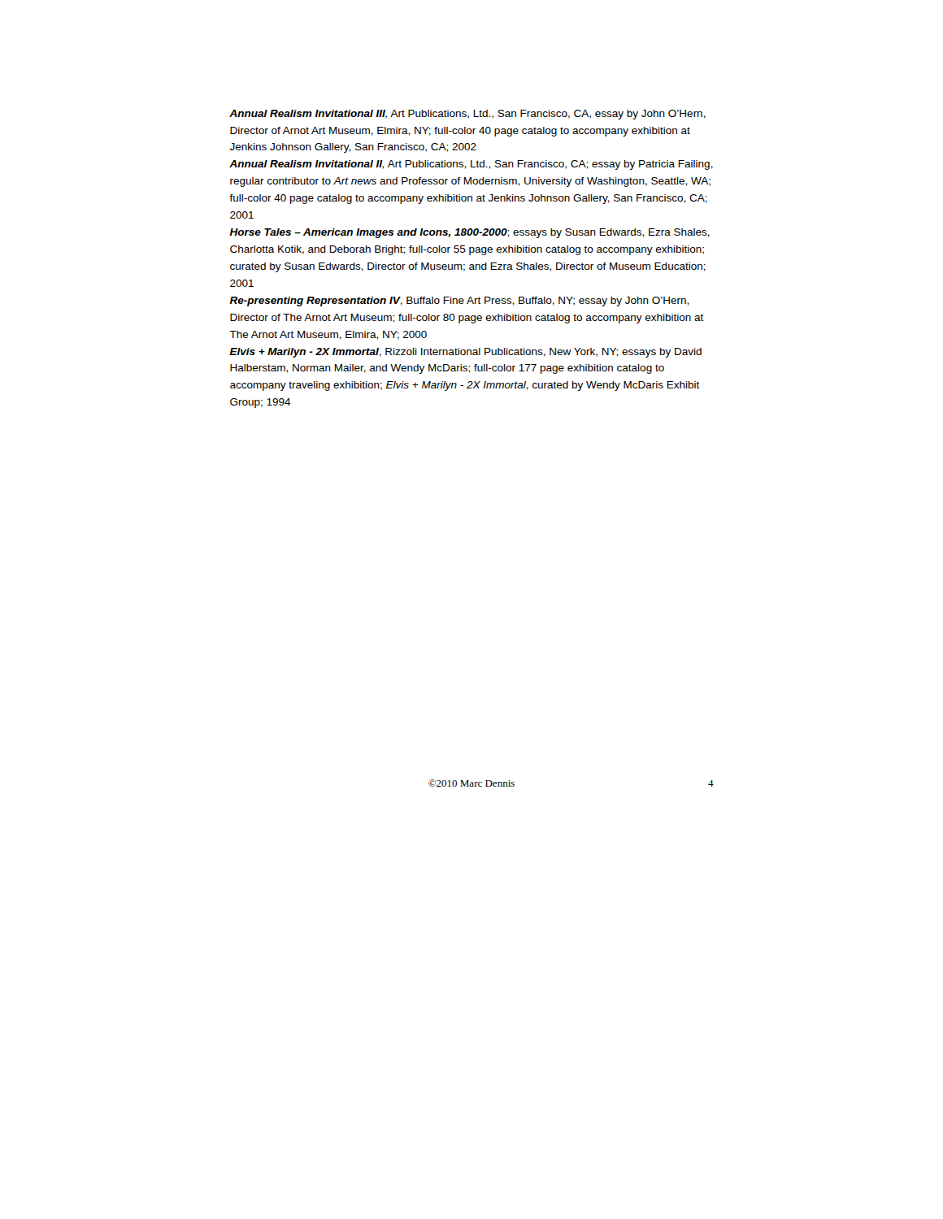Annual Realism Invitational III, Art Publications, Ltd., San Francisco, CA, essay by John O’Hern, Director of Arnot Art Museum, Elmira, NY; full-color 40 page catalog to accompany exhibition at Jenkins Johnson Gallery, San Francisco, CA; 2002
Annual Realism Invitational II, Art Publications, Ltd., San Francisco, CA; essay by Patricia Failing, regular contributor to Art news and Professor of Modernism, University of Washington, Seattle, WA; full-color 40 page catalog to accompany exhibition at Jenkins Johnson Gallery, San Francisco, CA; 2001
Horse Tales – American Images and Icons, 1800-2000; essays by Susan Edwards, Ezra Shales, Charlotta Kotik, and Deborah Bright; full-color 55 page exhibition catalog to accompany exhibition; curated by Susan Edwards, Director of Museum; and Ezra Shales, Director of Museum Education; 2001
Re-presenting Representation IV, Buffalo Fine Art Press, Buffalo, NY; essay by John O’Hern, Director of The Arnot Art Museum; full-color 80 page exhibition catalog to accompany exhibition at The Arnot Art Museum, Elmira, NY; 2000
Elvis + Marilyn - 2X Immortal, Rizzoli International Publications, New York, NY; essays by David Halberstam, Norman Mailer, and Wendy McDaris; full-color 177 page exhibition catalog to accompany traveling exhibition; Elvis + Marilyn - 2X Immortal, curated by Wendy McDaris Exhibit Group; 1994
©2010 Marc Dennis 4